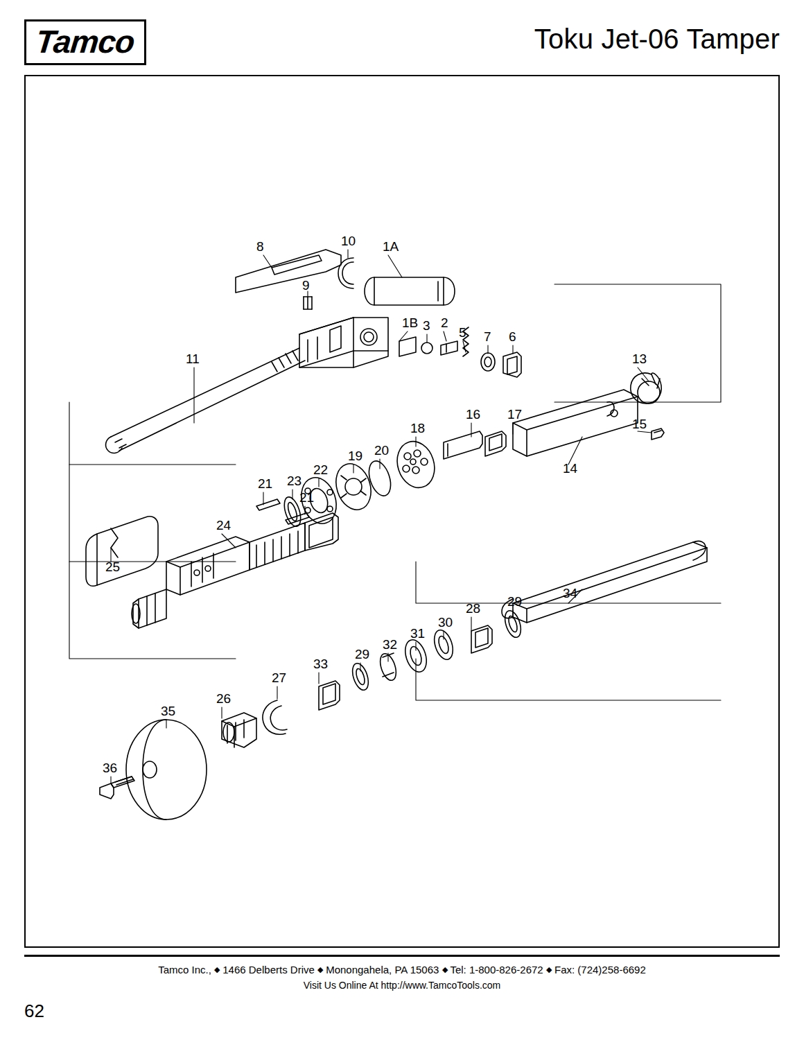Tamco
Toku Jet-06 Tamper
8 9 10 1A 1B 3 2 5 7 6 11 13 15 14 17 16 18 20 19 22 23 21 21 24 25 34 28 29 30 31 32 29 33 27 26 35 36
Tamco Inc., ◆ 1466 Delberts Drive ◆ Monongahela, PA 15063 ◆ Tel: 1-800-826-2672 ◆ Fax: (724)258-6692
Visit Us Online At http://www.TamcoTools.com
62